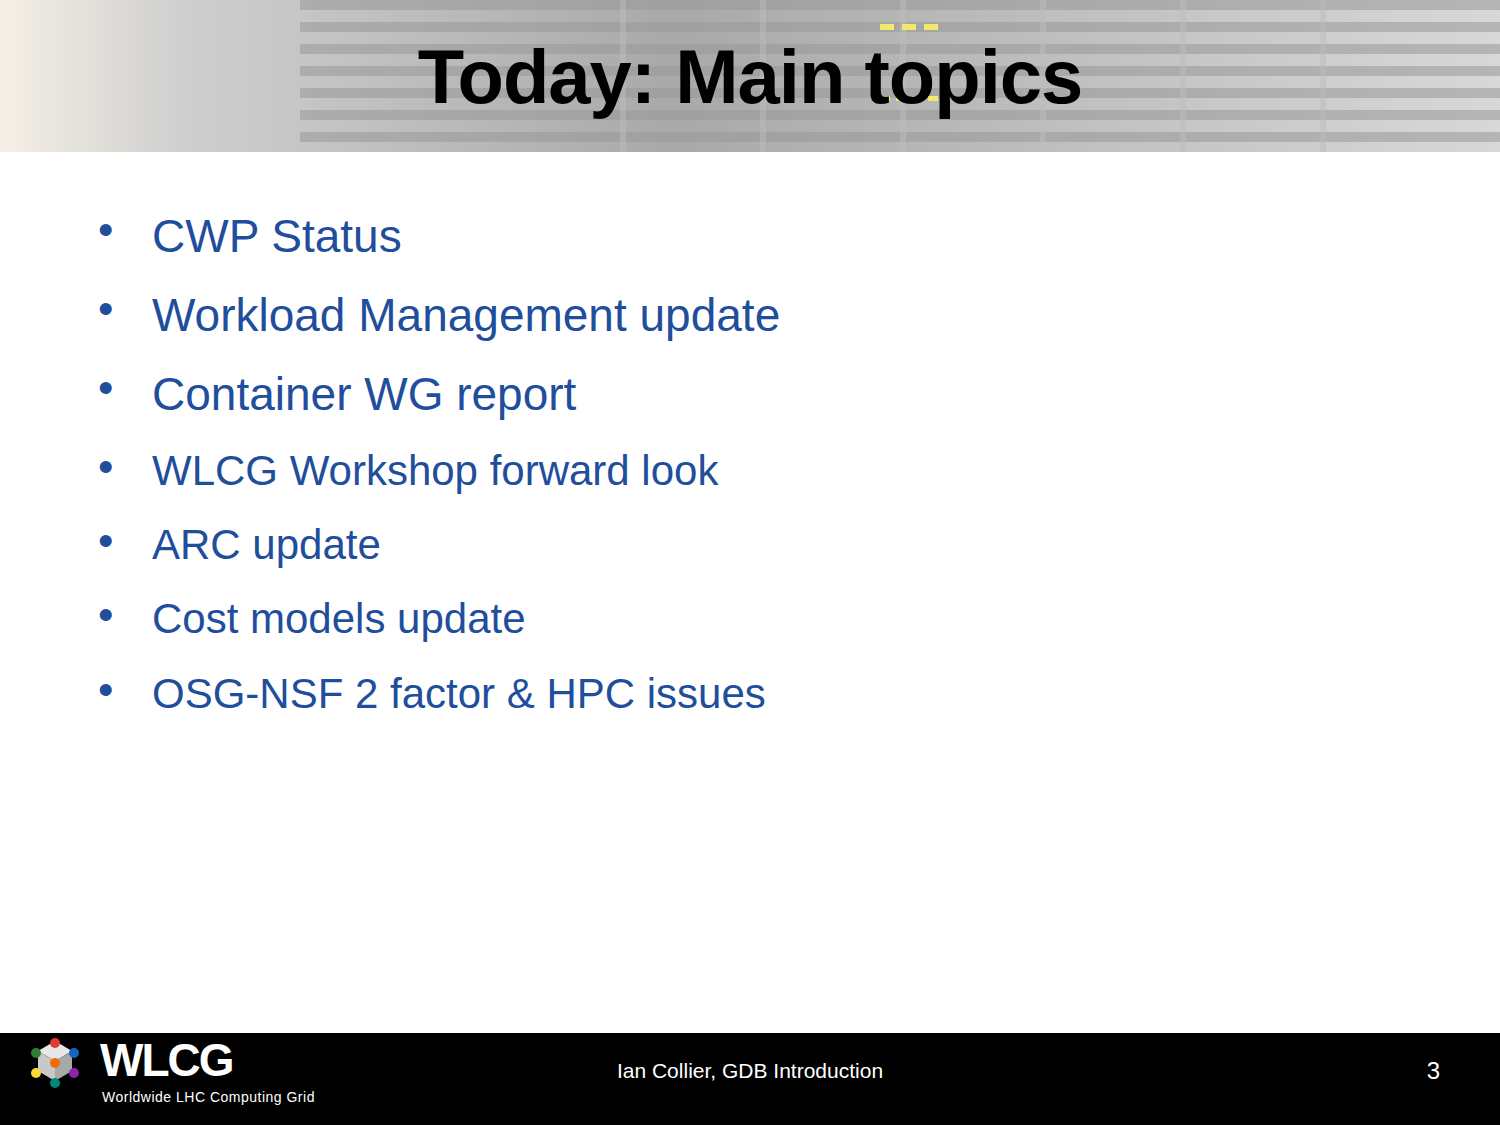Today: Main topics
CWP Status
Workload Management update
Container WG report
WLCG Workshop forward look
ARC update
Cost models update
OSG-NSF 2 factor & HPC issues
Ian Collier, GDB Introduction
3
WLCG
Worldwide LHC Computing Grid